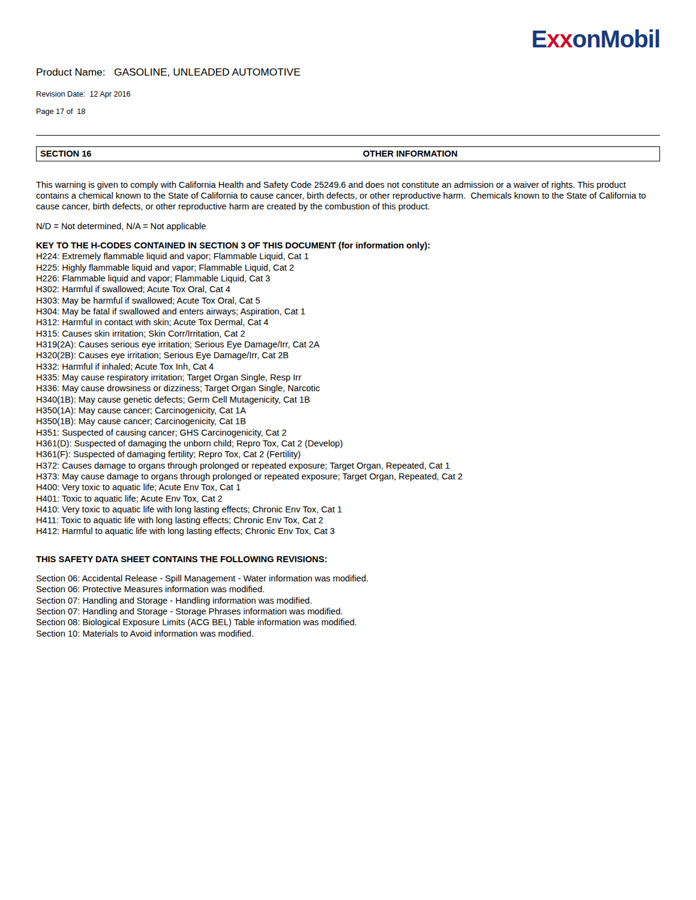ExxonMobil
Product Name: GASOLINE, UNLEADED AUTOMOTIVE
Revision Date: 12 Apr 2016
Page 17 of 18
| SECTION 16 | OTHER INFORMATION |
This warning is given to comply with California Health and Safety Code 25249.6 and does not constitute an admission or a waiver of rights. This product contains a chemical known to the State of California to cause cancer, birth defects, or other reproductive harm. Chemicals known to the State of California to cause cancer, birth defects, or other reproductive harm are created by the combustion of this product.
N/D = Not determined, N/A = Not applicable
KEY TO THE H-CODES CONTAINED IN SECTION 3 OF THIS DOCUMENT (for information only):
H224: Extremely flammable liquid and vapor; Flammable Liquid, Cat 1
H225: Highly flammable liquid and vapor; Flammable Liquid, Cat 2
H226: Flammable liquid and vapor; Flammable Liquid, Cat 3
H302: Harmful if swallowed; Acute Tox Oral, Cat 4
H303: May be harmful if swallowed; Acute Tox Oral, Cat 5
H304: May be fatal if swallowed and enters airways; Aspiration, Cat 1
H312: Harmful in contact with skin; Acute Tox Dermal, Cat 4
H315: Causes skin irritation; Skin Corr/Irritation, Cat 2
H319(2A): Causes serious eye irritation; Serious Eye Damage/Irr, Cat 2A
H320(2B): Causes eye irritation; Serious Eye Damage/Irr, Cat 2B
H332: Harmful if inhaled; Acute Tox Inh, Cat 4
H335: May cause respiratory irritation; Target Organ Single, Resp Irr
H336: May cause drowsiness or dizziness; Target Organ Single, Narcotic
H340(1B): May cause genetic defects; Germ Cell Mutagenicity, Cat 1B
H350(1A): May cause cancer; Carcinogenicity, Cat 1A
H350(1B): May cause cancer; Carcinogenicity, Cat 1B
H351: Suspected of causing cancer; GHS Carcinogenicity, Cat 2
H361(D): Suspected of damaging the unborn child; Repro Tox, Cat 2 (Develop)
H361(F): Suspected of damaging fertility; Repro Tox, Cat 2 (Fertility)
H372: Causes damage to organs through prolonged or repeated exposure; Target Organ, Repeated, Cat 1
H373: May cause damage to organs through prolonged or repeated exposure; Target Organ, Repeated, Cat 2
H400: Very toxic to aquatic life; Acute Env Tox, Cat 1
H401: Toxic to aquatic life; Acute Env Tox, Cat 2
H410: Very toxic to aquatic life with long lasting effects; Chronic Env Tox, Cat 1
H411: Toxic to aquatic life with long lasting effects; Chronic Env Tox, Cat 2
H412: Harmful to aquatic life with long lasting effects; Chronic Env Tox, Cat 3
THIS SAFETY DATA SHEET CONTAINS THE FOLLOWING REVISIONS:
Section 06: Accidental Release - Spill Management - Water information was modified.
Section 06: Protective Measures information was modified.
Section 07: Handling and Storage - Handling information was modified.
Section 07: Handling and Storage - Storage Phrases information was modified.
Section 08: Biological Exposure Limits (ACG BEL) Table information was modified.
Section 10: Materials to Avoid information was modified.